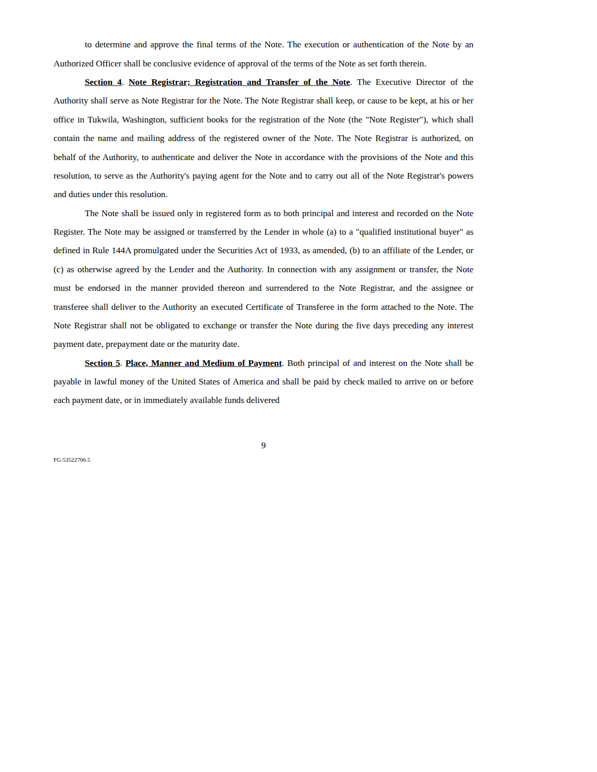to determine and approve the final terms of the Note. The execution or authentication of the Note by an Authorized Officer shall be conclusive evidence of approval of the terms of the Note as set forth therein.
Section 4. Note Registrar; Registration and Transfer of the Note. The Executive Director of the Authority shall serve as Note Registrar for the Note. The Note Registrar shall keep, or cause to be kept, at his or her office in Tukwila, Washington, sufficient books for the registration of the Note (the "Note Register"), which shall contain the name and mailing address of the registered owner of the Note. The Note Registrar is authorized, on behalf of the Authority, to authenticate and deliver the Note in accordance with the provisions of the Note and this resolution, to serve as the Authority's paying agent for the Note and to carry out all of the Note Registrar's powers and duties under this resolution.
The Note shall be issued only in registered form as to both principal and interest and recorded on the Note Register. The Note may be assigned or transferred by the Lender in whole (a) to a "qualified institutional buyer" as defined in Rule 144A promulgated under the Securities Act of 1933, as amended, (b) to an affiliate of the Lender, or (c) as otherwise agreed by the Lender and the Authority. In connection with any assignment or transfer, the Note must be endorsed in the manner provided thereon and surrendered to the Note Registrar, and the assignee or transferee shall deliver to the Authority an executed Certificate of Transferee in the form attached to the Note. The Note Registrar shall not be obligated to exchange or transfer the Note during the five days preceding any interest payment date, prepayment date or the maturity date.
Section 5. Place, Manner and Medium of Payment. Both principal of and interest on the Note shall be payable in lawful money of the United States of America and shall be paid by check mailed to arrive on or before each payment date, or in immediately available funds delivered
9
FG:53522706.5